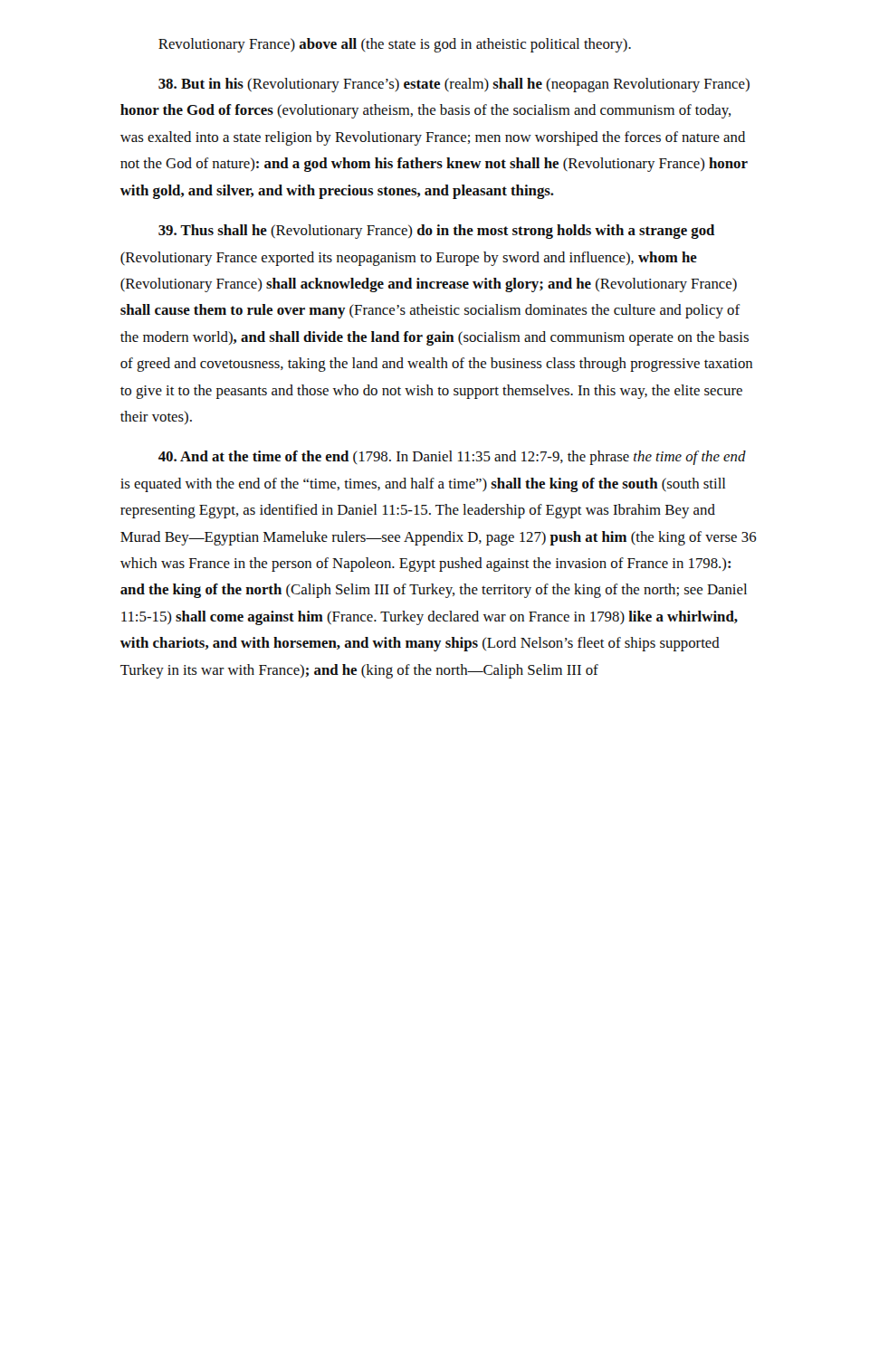Revolutionary France) above all (the state is god in atheistic political theory).
38. But in his (Revolutionary France’s) estate (realm) shall he (neopagan Revolutionary France) honor the God of forces (evolutionary atheism, the basis of the socialism and communism of today, was exalted into a state religion by Revolutionary France; men now worshiped the forces of nature and not the God of nature): and a god whom his fathers knew not shall he (Revolutionary France) honor with gold, and silver, and with precious stones, and pleasant things.
39. Thus shall he (Revolutionary France) do in the most strong holds with a strange god (Revolutionary France exported its neopaganism to Europe by sword and influence), whom he (Revolutionary France) shall acknowledge and increase with glory; and he (Revolutionary France) shall cause them to rule over many (France’s atheistic socialism dominates the culture and policy of the modern world), and shall divide the land for gain (socialism and communism operate on the basis of greed and covetousness, taking the land and wealth of the business class through progressive taxation to give it to the peasants and those who do not wish to support themselves. In this way, the elite secure their votes).
40. And at the time of the end (1798. In Daniel 11:35 and 12:7-9, the phrase the time of the end is equated with the end of the “time, times, and half a time”) shall the king of the south (south still representing Egypt, as identified in Daniel 11:5-15. The leadership of Egypt was Ibrahim Bey and Murad Bey—Egyptian Mameluke rulers—see Appendix D, page 127) push at him (the king of verse 36 which was France in the person of Napoleon. Egypt pushed against the invasion of France in 1798.): and the king of the north (Caliph Selim III of Turkey, the territory of the king of the north; see Daniel 11:5-15) shall come against him (France. Turkey declared war on France in 1798) like a whirlwind, with chariots, and with horsemen, and with many ships (Lord Nelson’s fleet of ships supported Turkey in its war with France); and he (king of the north—Caliph Selim III of